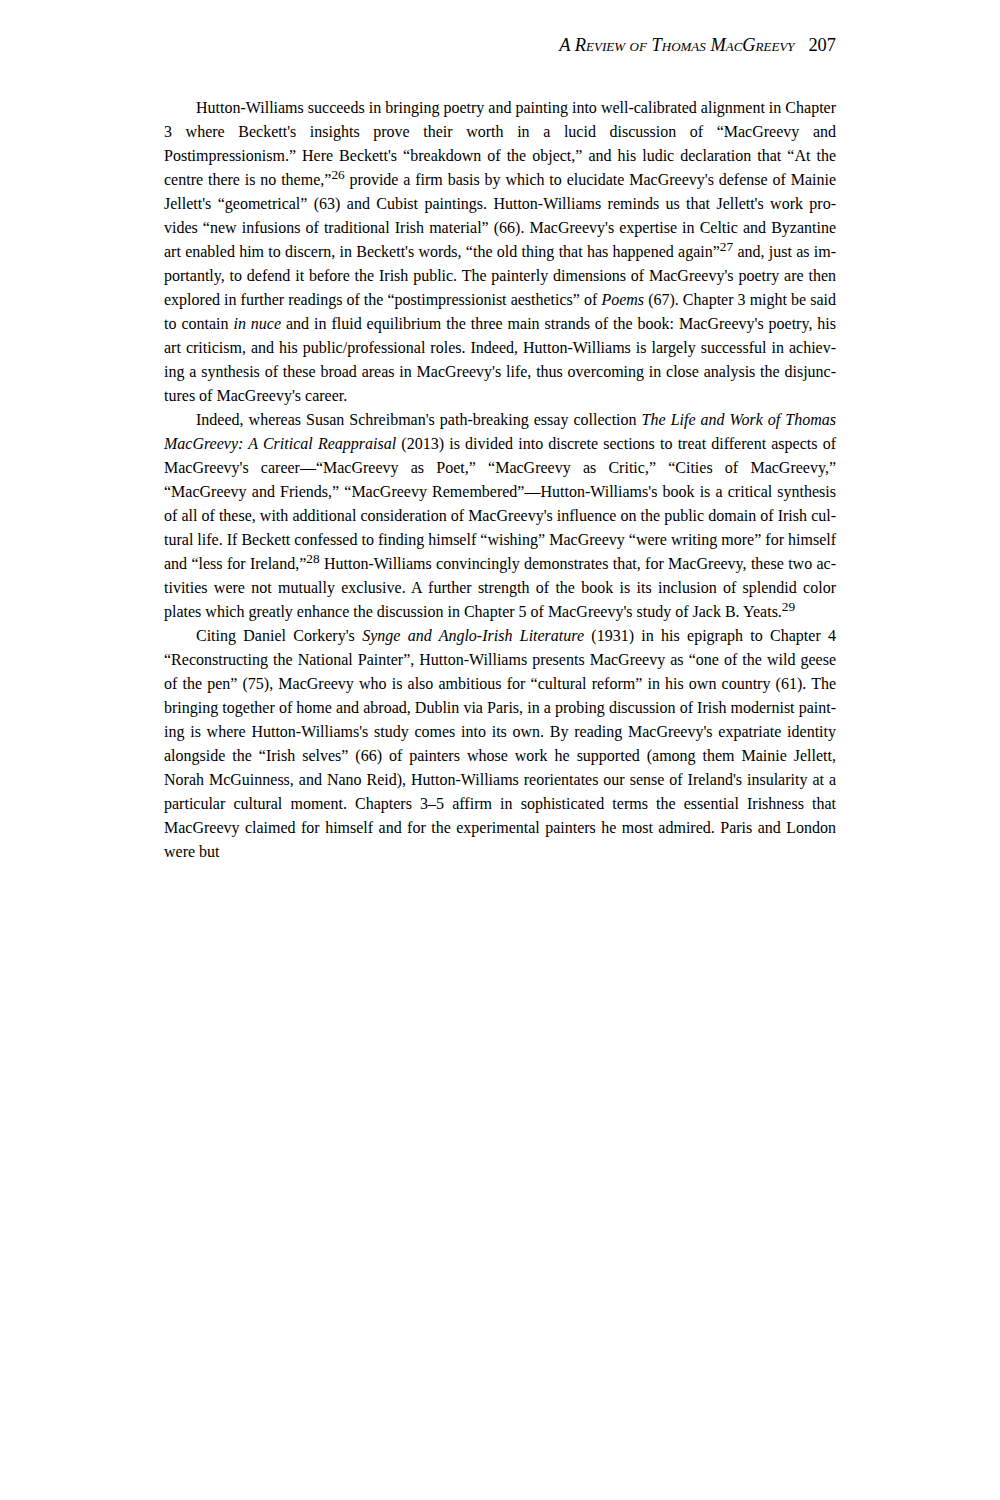A Review of Thomas MacGreevy 207
Hutton-Williams succeeds in bringing poetry and painting into well-calibrated alignment in Chapter 3 where Beckett's insights prove their worth in a lucid discussion of “MacGreevy and Postimpressionism.” Here Beckett's “breakdown of the object,” and his ludic declaration that “At the centre there is no theme,”26 provide a firm basis by which to elucidate MacGreevy's defense of Mainie Jellett's “geometrical” (63) and Cubist paintings. Hutton-Williams reminds us that Jellett's work provides “new infusions of traditional Irish material” (66). MacGreevy's expertise in Celtic and Byzantine art enabled him to discern, in Beckett's words, “the old thing that has happened again”27 and, just as importantly, to defend it before the Irish public. The painterly dimensions of MacGreevy's poetry are then explored in further readings of the “postimpressionist aesthetics” of Poems (67). Chapter 3 might be said to contain in nuce and in fluid equilibrium the three main strands of the book: MacGreevy's poetry, his art criticism, and his public/professional roles. Indeed, Hutton-Williams is largely successful in achieving a synthesis of these broad areas in MacGreevy's life, thus overcoming in close analysis the disjunctures of MacGreevy's career.
Indeed, whereas Susan Schreibman's path-breaking essay collection The Life and Work of Thomas MacGreevy: A Critical Reappraisal (2013) is divided into discrete sections to treat different aspects of MacGreevy's career—“MacGreevy as Poet,” “MacGreevy as Critic,” “Cities of MacGreevy,” “MacGreevy and Friends,” “MacGreevy Remembered”—Hutton-Williams's book is a critical synthesis of all of these, with additional consideration of MacGreevy's influence on the public domain of Irish cultural life. If Beckett confessed to finding himself “wishing” MacGreevy “were writing more” for himself and “less for Ireland,”28 Hutton-Williams convincingly demonstrates that, for MacGreevy, these two activities were not mutually exclusive. A further strength of the book is its inclusion of splendid color plates which greatly enhance the discussion in Chapter 5 of MacGreevy's study of Jack B. Yeats.29
Citing Daniel Corkery's Synge and Anglo-Irish Literature (1931) in his epigraph to Chapter 4 “Reconstructing the National Painter”, Hutton-Williams presents MacGreevy as “one of the wild geese of the pen” (75), MacGreevy who is also ambitious for “cultural reform” in his own country (61). The bringing together of home and abroad, Dublin via Paris, in a probing discussion of Irish modernist painting is where Hutton-Williams's study comes into its own. By reading MacGreevy's expatriate identity alongside the “Irish selves” (66) of painters whose work he supported (among them Mainie Jellett, Norah McGuinness, and Nano Reid), Hutton-Williams reorientates our sense of Ireland's insularity at a particular cultural moment. Chapters 3–5 affirm in sophisticated terms the essential Irishness that MacGreevy claimed for himself and for the experimental painters he most admired. Paris and London were but